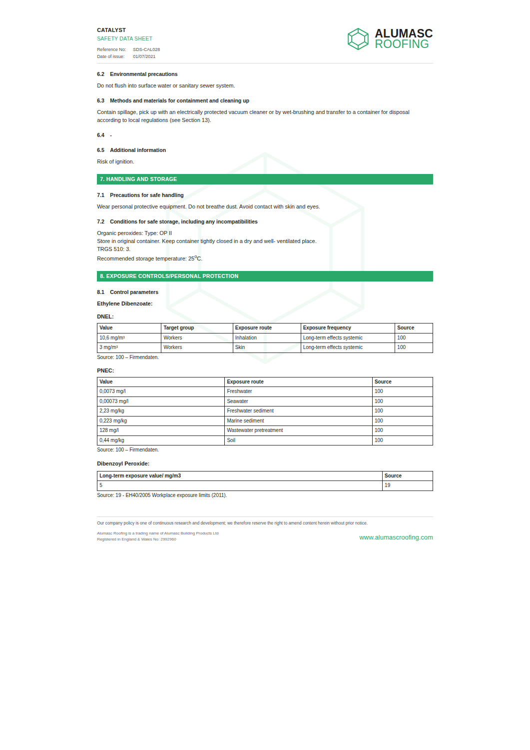CATALYST
SAFETY DATA SHEET
| Reference No: | SDS-CAL028 |
| Date of issue: | 01/07/2021 |
ALUMASC ROOFING
6.2 Environmental precautions
Do not flush into surface water or sanitary sewer system.
6.3 Methods and materials for containment and cleaning up
Contain spillage, pick up with an electrically protected vacuum cleaner or by wet-brushing and transfer to a container for disposal according to local regulations (see Section 13).
6.4-
6.5 Additional information
Risk of ignition.
7. HANDLING AND STORAGE
7.1 Precautions for safe handling
Wear personal protective equipment. Do not breathe dust. Avoid contact with skin and eyes.
7.2 Conditions for safe storage, including any incompatibilities
Organic peroxides: Type: OP II
Store in original container. Keep container tightly closed in a dry and well- ventilated place.
TRGS 510: 3.
Recommended storage temperature: 25oC.
8. EXPOSURE CONTROLS/PERSONAL PROTECTION
8.1 Control parameters
Ethylene Dibenzoate:
DNEL:
| Value | Target group | Exposure route | Exposure frequency | Source |
| --- | --- | --- | --- | --- |
| 10,6 mg/m³ | Workers | Inhalation | Long-term effects systemic | 100 |
| 3 mg/m³ | Workers | Skin | Long-term effects systemic | 100 |
Source: 100 – Firmendaten.
PNEC:
| Value | Exposure route | Source |
| --- | --- | --- |
| 0,0073 mg/l | Freshwater | 100 |
| 0,00073 mg/l | Seawater | 100 |
| 2,23 mg/kg | Freshwater sediment | 100 |
| 0,223 mg/kg | Marine sediment | 100 |
| 128 mg/l | Wastewater pretreatment | 100 |
| 0,44 mg/kg | Soil | 100 |
Source: 100 – Firmendaten.
Dibenzoyl Peroxide:
| Long-term exposure value/ mg/m3 | Source |
| --- | --- |
| 5 | 19 |
Source: 19 - EH40/2005 Workplace exposure limits (2011).
Our company policy is one of continuous research and development; we therefore reserve the right to amend content herein without prior notice.
Alumasc Roofing is a trading name of Alumasc Building Products Ltd
Registered in England & Wales No: 2992960
www.alumascroofing.com